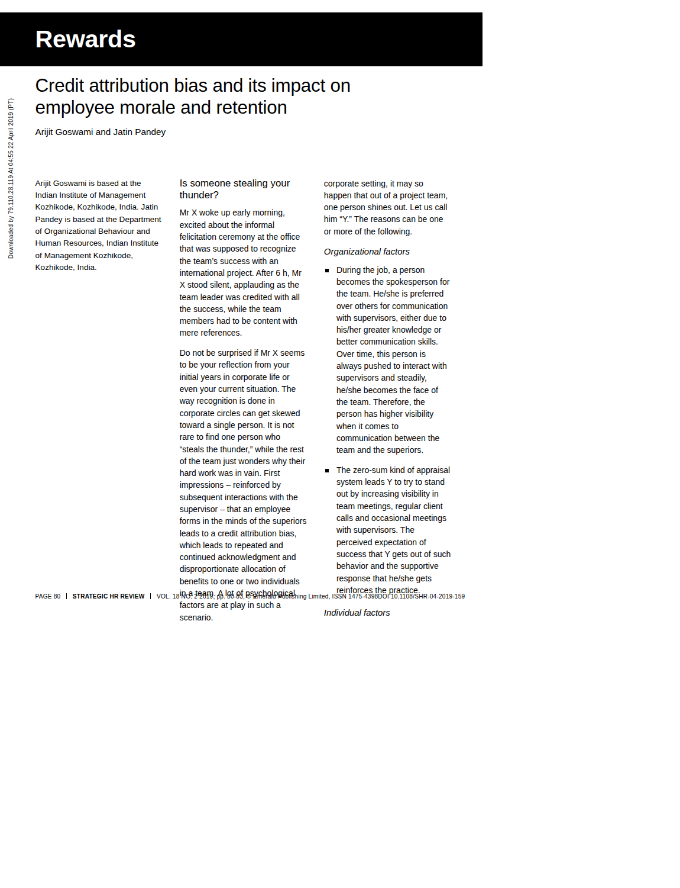Downloaded by 79.110.28.119 At 04:55 22 April 2019 (PT)
Rewards
Credit attribution bias and its impact on
employee morale and retention
Arijit Goswami and Jatin Pandey
Arijit Goswami is based at the Indian Institute of Management Kozhikode, Kozhikode, India. Jatin Pandey is based at the Department of Organizational Behaviour and Human Resources, Indian Institute of Management Kozhikode, Kozhikode, India.
Is someone stealing your thunder?
Mr X woke up early morning, excited about the informal felicitation ceremony at the office that was supposed to recognize the team’s success with an international project. After 6 h, Mr X stood silent, applauding as the team leader was credited with all the success, while the team members had to be content with mere references.
Do not be surprised if Mr X seems to be your reflection from your initial years in corporate life or even your current situation. The way recognition is done in corporate circles can get skewed toward a single person. It is not rare to find one person who “steals the thunder,” while the rest of the team just wonders why their hard work was in vain. First impressions – reinforced by subsequent interactions with the supervisor – that an employee forms in the minds of the superiors leads to a credit attribution bias, which leads to repeated and continued acknowledgment and disproportionate allocation of benefits to one or two individuals in a team. A lot of psychological factors are at play in such a scenario.
The situation
First impressions matter a lot, and it is quite hard to change the perceptions borne out of first impressions. In a
corporate setting, it may so happen that out of a project team, one person shines out. Let us call him “Y.” The reasons can be one or more of the following.
Organizational factors
During the job, a person becomes the spokesperson for the team. He/she is preferred over others for communication with supervisors, either due to his/her greater knowledge or better communication skills. Over time, this person is always pushed to interact with supervisors and steadily, he/she becomes the face of the team. Therefore, the person has higher visibility when it comes to communication between the team and the superiors.
The zero-sum kind of appraisal system leads Y to try to stand out by increasing visibility in team meetings, regular client calls and occasional meetings with supervisors. The perceived expectation of success that Y gets out of such behavior and the supportive response that he/she gets reinforces the practice.
Individual factors
If an employee takes the initiative to be the spokesperson of the team when it comes to stand-up calls or meetings, then he/she
PAGE 80 STRATEGIC HR REVIEW VOL. 18 NO. 2 2019, pp. 80-83, © Emerald Publishing Limited, ISSN 1475-4398
DOI 10.1108/SHR-04-2019-159